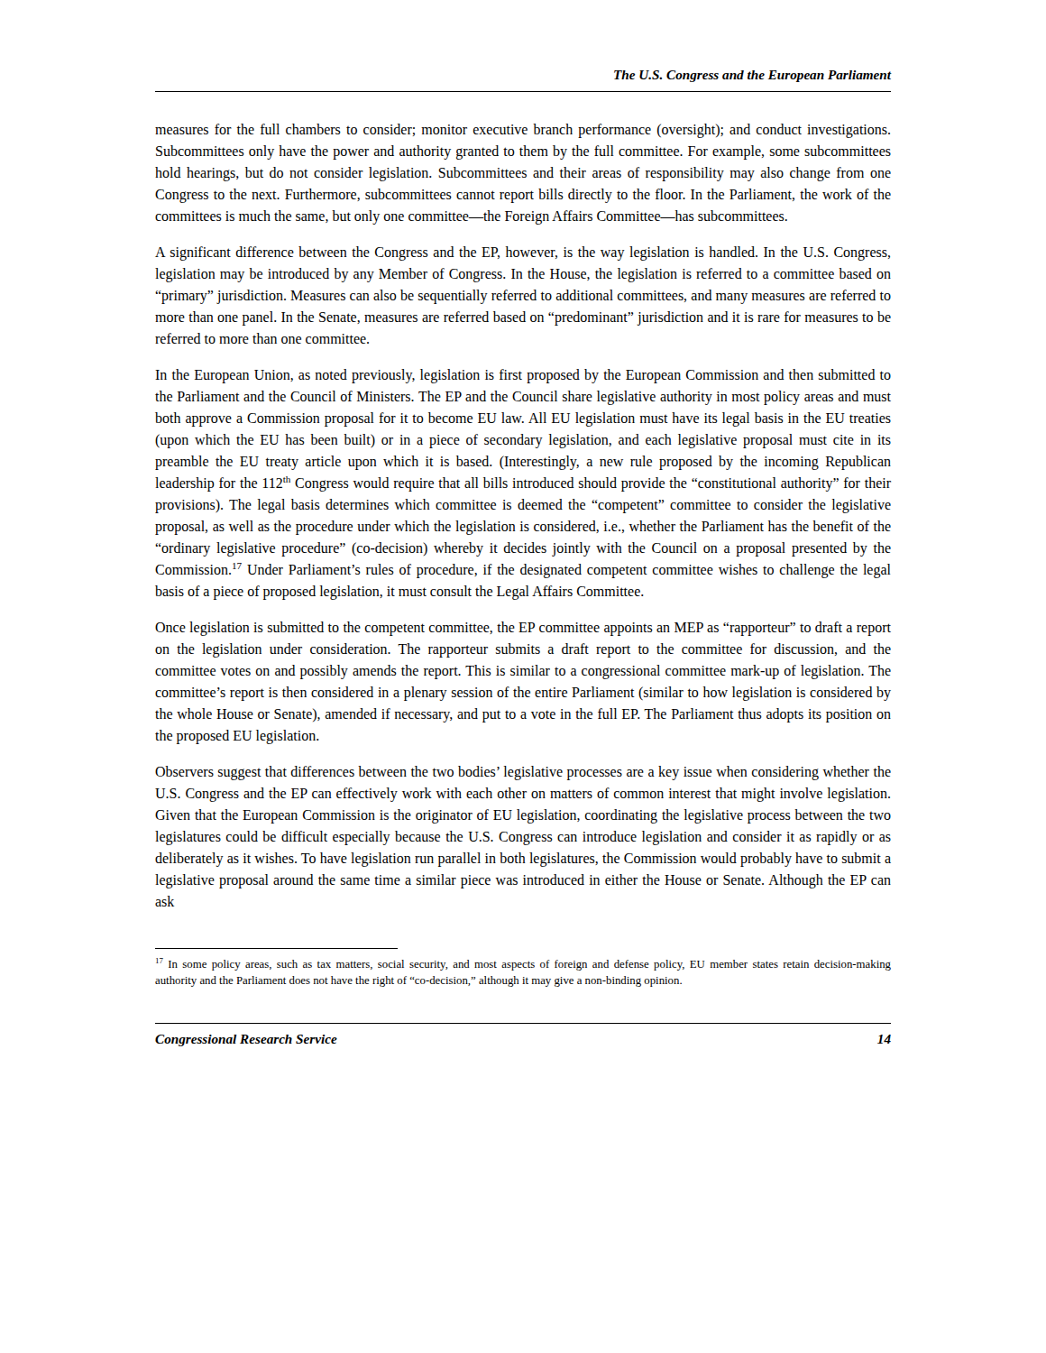The U.S. Congress and the European Parliament
measures for the full chambers to consider; monitor executive branch performance (oversight); and conduct investigations. Subcommittees only have the power and authority granted to them by the full committee. For example, some subcommittees hold hearings, but do not consider legislation. Subcommittees and their areas of responsibility may also change from one Congress to the next. Furthermore, subcommittees cannot report bills directly to the floor. In the Parliament, the work of the committees is much the same, but only one committee—the Foreign Affairs Committee—has subcommittees.
A significant difference between the Congress and the EP, however, is the way legislation is handled. In the U.S. Congress, legislation may be introduced by any Member of Congress. In the House, the legislation is referred to a committee based on “primary” jurisdiction. Measures can also be sequentially referred to additional committees, and many measures are referred to more than one panel. In the Senate, measures are referred based on “predominant” jurisdiction and it is rare for measures to be referred to more than one committee.
In the European Union, as noted previously, legislation is first proposed by the European Commission and then submitted to the Parliament and the Council of Ministers. The EP and the Council share legislative authority in most policy areas and must both approve a Commission proposal for it to become EU law. All EU legislation must have its legal basis in the EU treaties (upon which the EU has been built) or in a piece of secondary legislation, and each legislative proposal must cite in its preamble the EU treaty article upon which it is based. (Interestingly, a new rule proposed by the incoming Republican leadership for the 112th Congress would require that all bills introduced should provide the “constitutional authority” for their provisions). The legal basis determines which committee is deemed the “competent” committee to consider the legislative proposal, as well as the procedure under which the legislation is considered, i.e., whether the Parliament has the benefit of the “ordinary legislative procedure” (co-decision) whereby it decides jointly with the Council on a proposal presented by the Commission.17 Under Parliament’s rules of procedure, if the designated competent committee wishes to challenge the legal basis of a piece of proposed legislation, it must consult the Legal Affairs Committee.
Once legislation is submitted to the competent committee, the EP committee appoints an MEP as “rapporteur” to draft a report on the legislation under consideration. The rapporteur submits a draft report to the committee for discussion, and the committee votes on and possibly amends the report. This is similar to a congressional committee mark-up of legislation. The committee’s report is then considered in a plenary session of the entire Parliament (similar to how legislation is considered by the whole House or Senate), amended if necessary, and put to a vote in the full EP. The Parliament thus adopts its position on the proposed EU legislation.
Observers suggest that differences between the two bodies’ legislative processes are a key issue when considering whether the U.S. Congress and the EP can effectively work with each other on matters of common interest that might involve legislation. Given that the European Commission is the originator of EU legislation, coordinating the legislative process between the two legislatures could be difficult especially because the U.S. Congress can introduce legislation and consider it as rapidly or as deliberately as it wishes. To have legislation run parallel in both legislatures, the Commission would probably have to submit a legislative proposal around the same time a similar piece was introduced in either the House or Senate. Although the EP can ask
17 In some policy areas, such as tax matters, social security, and most aspects of foreign and defense policy, EU member states retain decision-making authority and the Parliament does not have the right of “co-decision,” although it may give a non-binding opinion.
Congressional Research Service 14